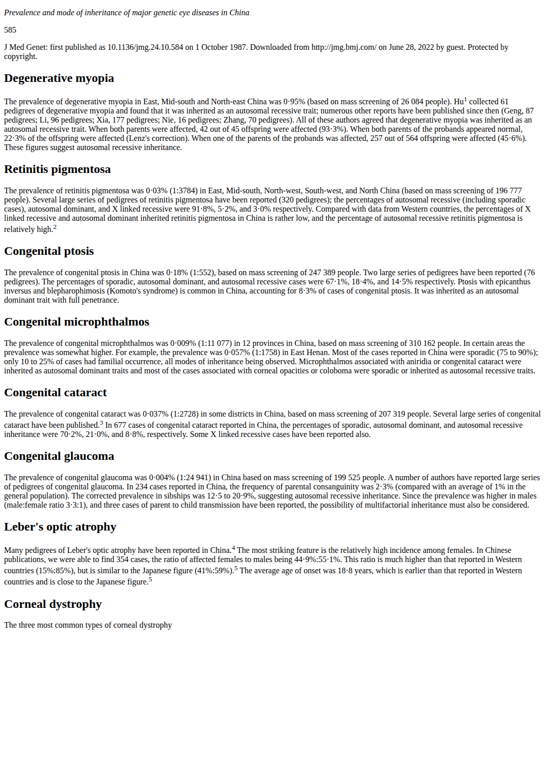Prevalence and mode of inheritance of major genetic eye diseases in China
585
J Med Genet: first published as 10.1136/jmg.24.10.584 on 1 October 1987. Downloaded from http://jmg.bmj.com/ on June 28, 2022 by guest. Protected by copyright.
Degenerative myopia
The prevalence of degenerative myopia in East, Mid-south and North-east China was 0·95% (based on mass screening of 26 084 people). Hu1 collected 61 pedigrees of degenerative myopia and found that it was inherited as an autosomal recessive trait; numerous other reports have been published since then (Geng, 87 pedigrees; Li, 96 pedigrees; Xia, 177 pedigrees; Nie, 16 pedigrees; Zhang, 70 pedigrees). All of these authors agreed that degenerative myopia was inherited as an autosomal recessive trait. When both parents were affected, 42 out of 45 offspring were affected (93·3%). When both parents of the probands appeared normal, 22·3% of the offspring were affected (Lenz's correction). When one of the parents of the probands was affected, 257 out of 564 offspring were affected (45·6%). These figures suggest autosomal recessive inheritance.
Retinitis pigmentosa
The prevalence of retinitis pigmentosa was 0·03% (1:3784) in East, Mid-south, North-west, South-west, and North China (based on mass screening of 196 777 people). Several large series of pedigrees of retinitis pigmentosa have been reported (320 pedigrees); the percentages of autosomal recessive (including sporadic cases), autosomal dominant, and X linked recessive were 91·8%, 5·2%, and 3·0% respectively. Compared with data from Western countries, the percentages of X linked recessive and autosomal dominant inherited retinitis pigmentosa in China is rather low, and the percentage of autosomal recessive retinitis pigmentosa is relatively high.2
Congenital ptosis
The prevalence of congenital ptosis in China was 0·18% (1:552), based on mass screening of 247 389 people. Two large series of pedigrees have been reported (76 pedigrees). The percentages of sporadic, autosomal dominant, and autosomal recessive cases were 67·1%, 18·4%, and 14·5% respectively. Ptosis with epicanthus inversus and blepharophimosis (Komoto's syndrome) is common in China, accounting for 8·3% of cases of congenital ptosis. It was inherited as an autosomal dominant trait with full penetrance.
Congenital microphthalmos
The prevalence of congenital microphthalmos was 0·009% (1:11 077) in 12 provinces in China, based on mass screening of 310 162 people. In certain areas the prevalence was somewhat higher. For example, the prevalence was 0·057% (1:1758) in East Henan. Most of the cases reported in China were sporadic (75 to 90%); only 10 to 25% of cases had familial occurrence, all modes of inheritance being observed. Microphthalmos associated with aniridia or congenital cataract were inherited as autosomal dominant traits and most of the cases associated with corneal opacities or coloboma were sporadic or inherited as autosomal recessive traits.
Congenital cataract
The prevalence of congenital cataract was 0·037% (1:2728) in some districts in China, based on mass screening of 207 319 people. Several large series of congenital cataract have been published.3 In 677 cases of congenital cataract reported in China, the percentages of sporadic, autosomal dominant, and autosomal recessive inheritance were 70·2%, 21·0%, and 8·8%, respectively. Some X linked recessive cases have been reported also.
Congenital glaucoma
The prevalence of congenital glaucoma was 0·004% (1:24 941) in China based on mass screening of 199 525 people. A number of authors have reported large series of pedigrees of congenital glaucoma. In 234 cases reported in China, the frequency of parental consanguinity was 2·3% (compared with an average of 1% in the general population). The corrected prevalence in sibships was 12·5 to 20·9%, suggesting autosomal recessive inheritance. Since the prevalence was higher in males (male:female ratio 3·3:1), and three cases of parent to child transmission have been reported, the possibility of multifactorial inheritance must also be considered.
Leber's optic atrophy
Many pedigrees of Leber's optic atrophy have been reported in China.4 The most striking feature is the relatively high incidence among females. In Chinese publications, we were able to find 354 cases, the ratio of affected females to males being 44·9%:55·1%. This ratio is much higher than that reported in Western countries (15%:85%), but is similar to the Japanese figure (41%:59%).5 The average age of onset was 18·8 years, which is earlier than that reported in Western countries and is close to the Japanese figure.5
Corneal dystrophy
The three most common types of corneal dystrophy